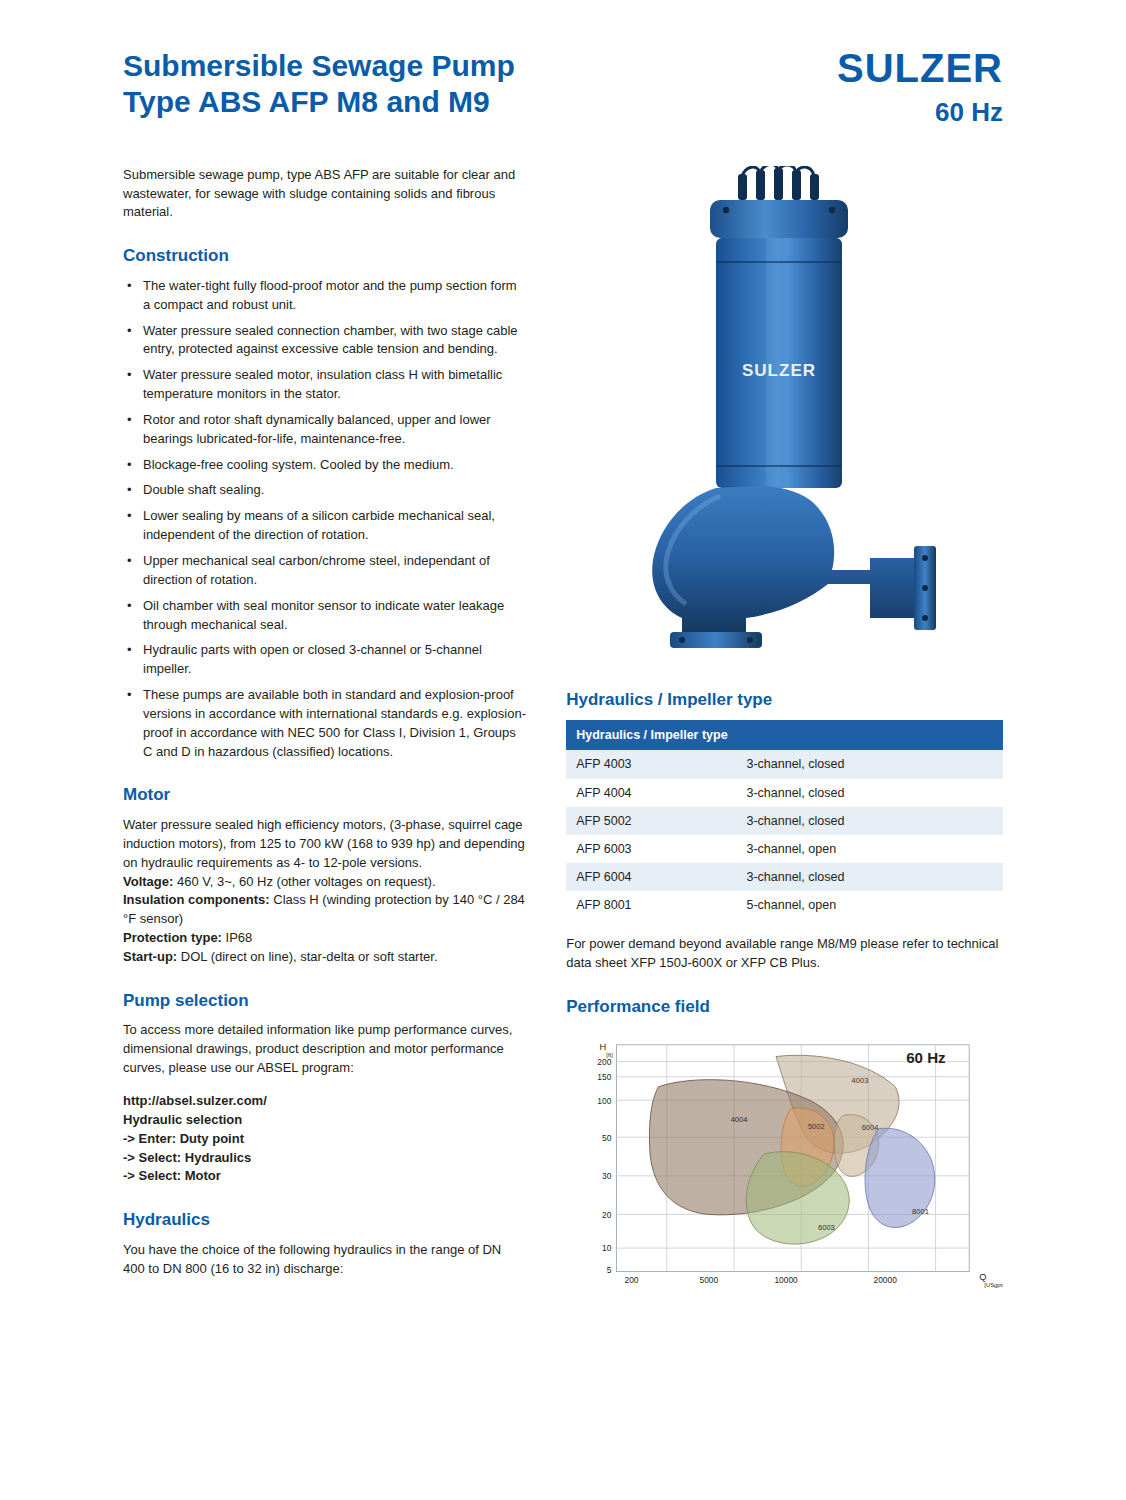Submersible Sewage Pump
Type ABS AFP M8 and M9
SULZER
60 Hz
Submersible sewage pump, type ABS AFP are suitable for clear and wastewater, for sewage with sludge containing solids and fibrous material.
Construction
The water-tight fully flood-proof motor and the pump section form a compact and robust unit.
Water pressure sealed connection chamber, with two stage cable entry, protected against excessive cable tension and bending.
Water pressure sealed motor, insulation class H with bimetallic temperature monitors in the stator.
Rotor and rotor shaft dynamically balanced, upper and lower bearings lubricated-for-life, maintenance-free.
Blockage-free cooling system. Cooled by the medium.
Double shaft sealing.
Lower sealing by means of a silicon carbide mechanical seal, independent of the direction of rotation.
Upper mechanical seal carbon/chrome steel, independant of direction of rotation.
Oil chamber with seal monitor sensor to indicate water leakage through mechanical seal.
Hydraulic parts with open or closed 3-channel or 5-channel impeller.
These pumps are available both in standard and explosion-proof versions in accordance with international standards e.g. explosion- proof in accordance with NEC 500 for Class I, Division 1, Groups C and D in hazardous (classified) locations.
Motor
Water pressure sealed high efficiency motors, (3-phase, squirrel cage induction motors), from 125 to 700 kW (168 to 939 hp) and depending on hydraulic requirements as 4- to 12-pole versions.
Voltage: 460 V, 3~, 60 Hz (other voltages on request).
Insulation components: Class H (winding protection by 140 °C / 284 °F sensor)
Protection type: IP68
Start-up: DOL (direct on line), star-delta or soft starter.
Pump selection
To access more detailed information like pump performance curves, dimensional drawings, product description and motor performance curves, please use our ABSEL program:
http://absel.sulzer.com/
Hydraulic selection
-> Enter: Duty point
-> Select: Hydraulics
-> Select: Motor
Hydraulics
You have the choice of the following hydraulics in the range of DN 400 to DN 800 (16 to 32 in) discharge:
SULZER
Hydraulics / Impeller type
| Hydraulics / Impeller type |
| --- |
| AFP 4003 | 3-channel, closed |
| AFP 4004 | 3-channel, closed |
| AFP 5002 | 3-channel, closed |
| AFP 6003 | 3-channel, open |
| AFP 6004 | 3-channel, closed |
| AFP 8001 | 5-channel, open |
For power demand beyond available range M8/M9 please refer to technical data sheet XFP 150J-600X or XFP CB Plus.
Performance field
H [ft] 200 150 100 50 30 20 10 5 200 5000 10000 20000 Q [USgpm] 60 Hz 4003 4004 5002 6004 6003 8001